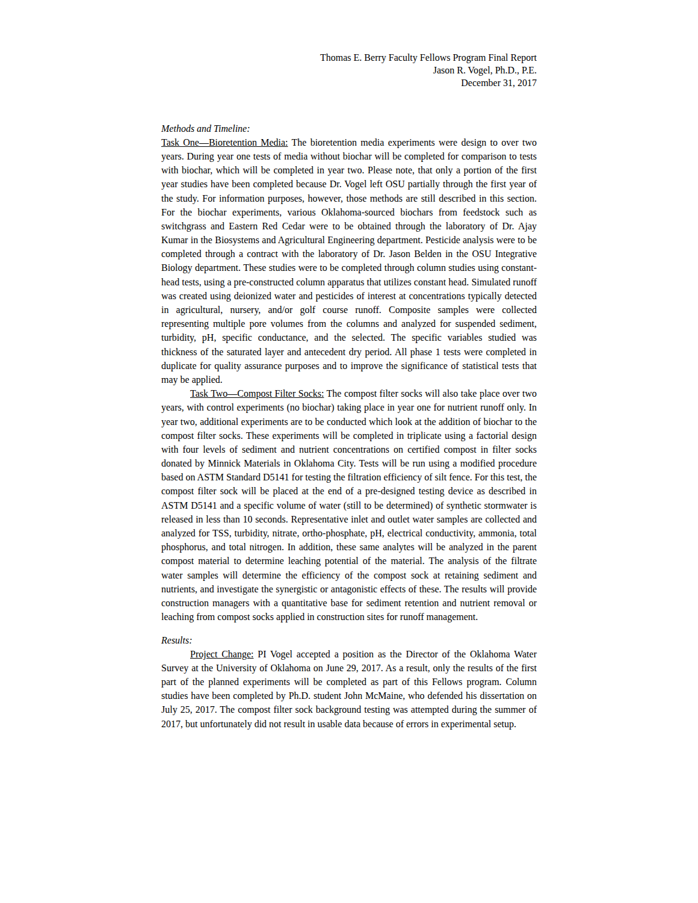Thomas E. Berry Faculty Fellows Program Final Report
Jason R. Vogel, Ph.D., P.E.
December 31, 2017
Methods and Timeline:
Task One—Bioretention Media: The bioretention media experiments were design to over two years. During year one tests of media without biochar will be completed for comparison to tests with biochar, which will be completed in year two. Please note, that only a portion of the first year studies have been completed because Dr. Vogel left OSU partially through the first year of the study. For information purposes, however, those methods are still described in this section. For the biochar experiments, various Oklahoma-sourced biochars from feedstock such as switchgrass and Eastern Red Cedar were to be obtained through the laboratory of Dr. Ajay Kumar in the Biosystems and Agricultural Engineering department. Pesticide analysis were to be completed through a contract with the laboratory of Dr. Jason Belden in the OSU Integrative Biology department. These studies were to be completed through column studies using constant-head tests, using a pre-constructed column apparatus that utilizes constant head. Simulated runoff was created using deionized water and pesticides of interest at concentrations typically detected in agricultural, nursery, and/or golf course runoff. Composite samples were collected representing multiple pore volumes from the columns and analyzed for suspended sediment, turbidity, pH, specific conductance, and the selected. The specific variables studied was thickness of the saturated layer and antecedent dry period. All phase 1 tests were completed in duplicate for quality assurance purposes and to improve the significance of statistical tests that may be applied.
Task Two—Compost Filter Socks: The compost filter socks will also take place over two years, with control experiments (no biochar) taking place in year one for nutrient runoff only. In year two, additional experiments are to be conducted which look at the addition of biochar to the compost filter socks. These experiments will be completed in triplicate using a factorial design with four levels of sediment and nutrient concentrations on certified compost in filter socks donated by Minnick Materials in Oklahoma City. Tests will be run using a modified procedure based on ASTM Standard D5141 for testing the filtration efficiency of silt fence. For this test, the compost filter sock will be placed at the end of a pre-designed testing device as described in ASTM D5141 and a specific volume of water (still to be determined) of synthetic stormwater is released in less than 10 seconds. Representative inlet and outlet water samples are collected and analyzed for TSS, turbidity, nitrate, ortho-phosphate, pH, electrical conductivity, ammonia, total phosphorus, and total nitrogen. In addition, these same analytes will be analyzed in the parent compost material to determine leaching potential of the material. The analysis of the filtrate water samples will determine the efficiency of the compost sock at retaining sediment and nutrients, and investigate the synergistic or antagonistic effects of these. The results will provide construction managers with a quantitative base for sediment retention and nutrient removal or leaching from compost socks applied in construction sites for runoff management.
Results:
Project Change: PI Vogel accepted a position as the Director of the Oklahoma Water Survey at the University of Oklahoma on June 29, 2017. As a result, only the results of the first part of the planned experiments will be completed as part of this Fellows program. Column studies have been completed by Ph.D. student John McMaine, who defended his dissertation on July 25, 2017. The compost filter sock background testing was attempted during the summer of 2017, but unfortunately did not result in usable data because of errors in experimental setup.